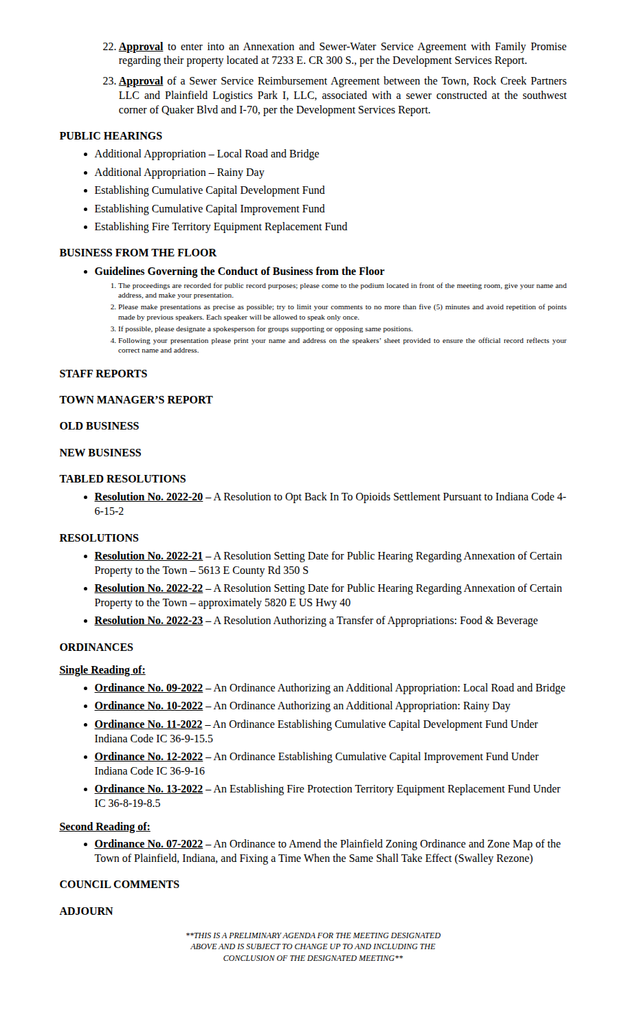22. Approval to enter into an Annexation and Sewer-Water Service Agreement with Family Promise regarding their property located at 7233 E. CR 300 S., per the Development Services Report.
23. Approval of a Sewer Service Reimbursement Agreement between the Town, Rock Creek Partners LLC and Plainfield Logistics Park I, LLC, associated with a sewer constructed at the southwest corner of Quaker Blvd and I-70, per the Development Services Report.
Public Hearings
Additional Appropriation – Local Road and Bridge
Additional Appropriation – Rainy Day
Establishing Cumulative Capital Development Fund
Establishing Cumulative Capital Improvement Fund
Establishing Fire Territory Equipment Replacement Fund
Business from the Floor
Guidelines Governing the Conduct of Business from the Floor
The proceedings are recorded for public record purposes; please come to the podium located in front of the meeting room, give your name and address, and make your presentation.
Please make presentations as precise as possible; try to limit your comments to no more than five (5) minutes and avoid repetition of points made by previous speakers. Each speaker will be allowed to speak only once.
If possible, please designate a spokesperson for groups supporting or opposing same positions.
Following your presentation please print your name and address on the speakers’ sheet provided to ensure the official record reflects your correct name and address.
Staff Reports
Town Manager’s Report
Old Business
New Business
Tabled Resolutions
Resolution No. 2022-20 – A Resolution to Opt Back In To Opioids Settlement Pursuant to Indiana Code 4-6-15-2
Resolutions
Resolution No. 2022-21 – A Resolution Setting Date for Public Hearing Regarding Annexation of Certain Property to the Town – 5613 E County Rd 350 S
Resolution No. 2022-22 – A Resolution Setting Date for Public Hearing Regarding Annexation of Certain Property to the Town – approximately 5820 E US Hwy 40
Resolution No. 2022-23 – A Resolution Authorizing a Transfer of Appropriations: Food & Beverage
Ordinances
Single Reading of:
Ordinance No. 09-2022 – An Ordinance Authorizing an Additional Appropriation: Local Road and Bridge
Ordinance No. 10-2022 – An Ordinance Authorizing an Additional Appropriation: Rainy Day
Ordinance No. 11-2022 – An Ordinance Establishing Cumulative Capital Development Fund Under Indiana Code IC 36-9-15.5
Ordinance No. 12-2022 – An Ordinance Establishing Cumulative Capital Improvement Fund Under Indiana Code IC 36-9-16
Ordinance No. 13-2022 – An Establishing Fire Protection Territory Equipment Replacement Fund Under IC 36-8-19-8.5
Second Reading of:
Ordinance No. 07-2022 – An Ordinance to Amend the Plainfield Zoning Ordinance and Zone Map of the Town of Plainfield, Indiana, and Fixing a Time When the Same Shall Take Effect (Swalley Rezone)
Council Comments
Adjourn
**THIS IS A PRELIMINARY AGENDA FOR THE MEETING DESIGNATED
ABOVE AND IS SUBJECT TO CHANGE UP TO AND INCLUDING THE
CONCLUSION OF THE DESIGNATED MEETING**